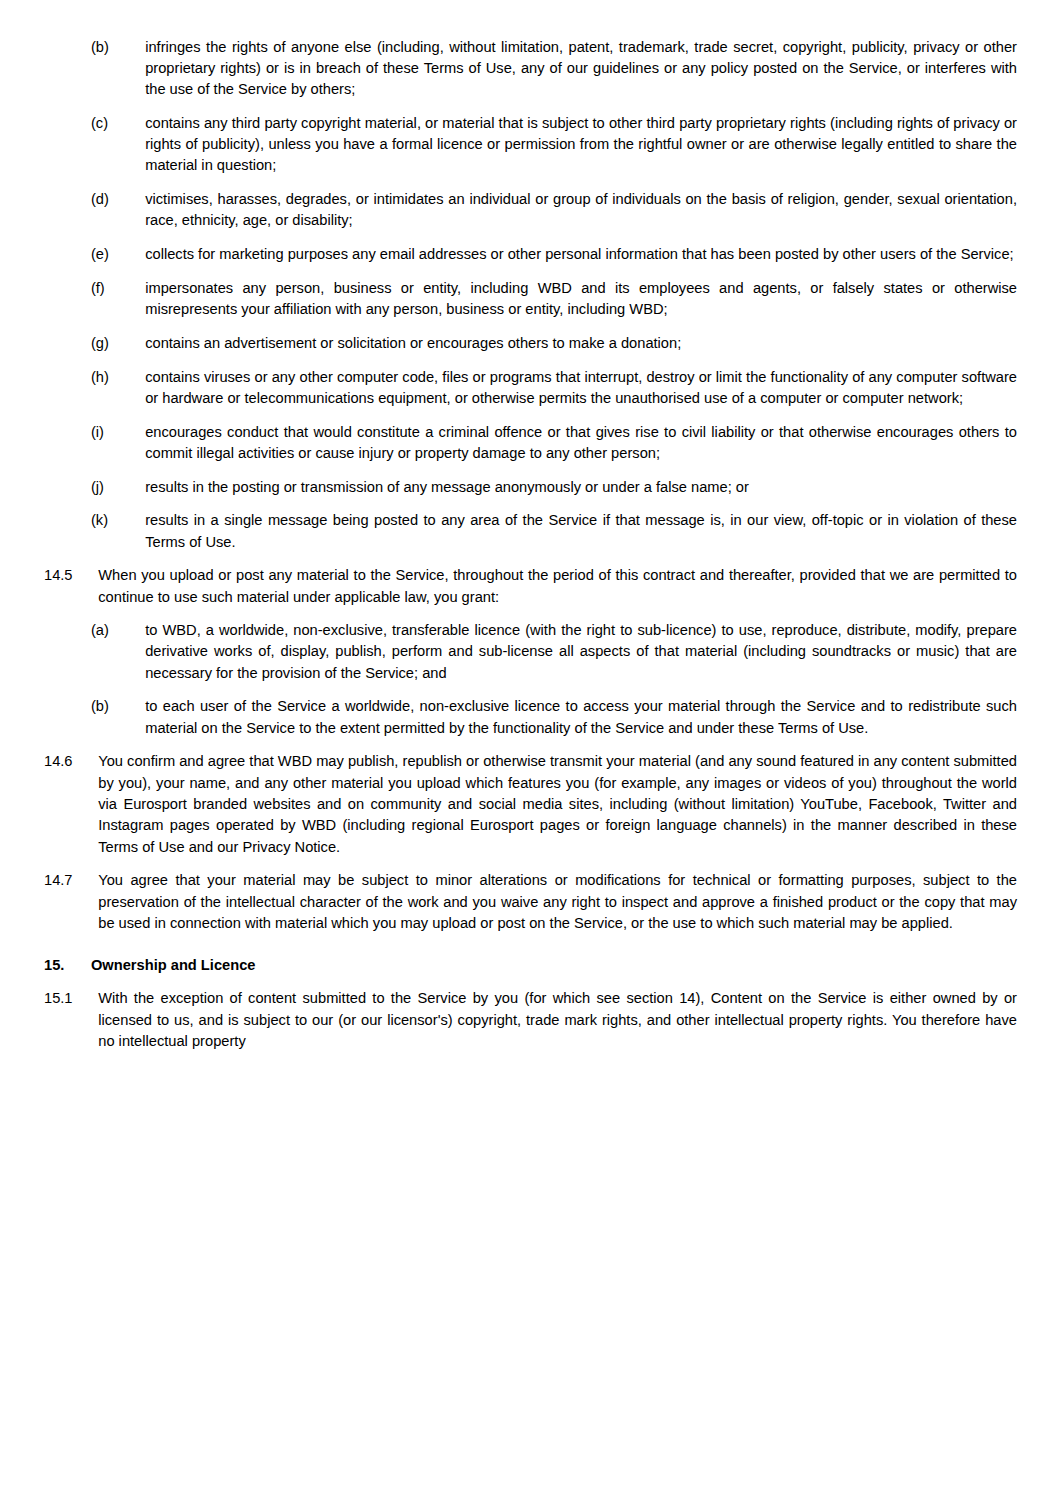(b)
infringes the rights of anyone else (including, without limitation, patent, trademark, trade secret, copyright, publicity, privacy or other proprietary rights) or is in breach of these Terms of Use, any of our guidelines or any policy posted on the Service, or interferes with the use of the Service by others;
(c)
contains any third party copyright material, or material that is subject to other third party proprietary rights (including rights of privacy or rights of publicity), unless you have a formal licence or permission from the rightful owner or are otherwise legally entitled to share the material in question;
(d)
victimises, harasses, degrades, or intimidates an individual or group of individuals on the basis of religion, gender, sexual orientation, race, ethnicity, age, or disability;
(e)
collects for marketing purposes any email addresses or other personal information that has been posted by other users of the Service;
(f)
impersonates any person, business or entity, including WBD and its employees and agents, or falsely states or otherwise misrepresents your affiliation with any person, business or entity, including WBD;
(g)
contains an advertisement or solicitation or encourages others to make a donation;
(h)
contains viruses or any other computer code, files or programs that interrupt, destroy or limit the functionality of any computer software or hardware or telecommunications equipment, or otherwise permits the unauthorised use of a computer or computer network;
(i)
encourages conduct that would constitute a criminal offence or that gives rise to civil liability or that otherwise encourages others to commit illegal activities or cause injury or property damage to any other person;
(j)
results in the posting or transmission of any message anonymously or under a false name; or
(k)
results in a single message being posted to any area of the Service if that message is, in our view, off-topic or in violation of these Terms of Use.
14.5
When you upload or post any material to the Service, throughout the period of this contract and thereafter, provided that we are permitted to continue to use such material under applicable law, you grant:
(a)
to WBD, a worldwide, non-exclusive, transferable licence (with the right to sub-licence) to use, reproduce, distribute, modify, prepare derivative works of, display, publish, perform and sub-license all aspects of that material (including soundtracks or music) that are necessary for the provision of the Service; and
(b)
to each user of the Service a worldwide, non-exclusive licence to access your material through the Service and to redistribute such material on the Service to the extent permitted by the functionality of the Service and under these Terms of Use.
14.6
You confirm and agree that WBD may publish, republish or otherwise transmit your material (and any sound featured in any content submitted by you), your name, and any other material you upload which features you (for example, any images or videos of you) throughout the world via Eurosport branded websites and on community and social media sites, including (without limitation) YouTube, Facebook, Twitter and Instagram pages operated by WBD (including regional Eurosport pages or foreign language channels) in the manner described in these Terms of Use and our Privacy Notice.
14.7
You agree that your material may be subject to minor alterations or modifications for technical or formatting purposes, subject to the preservation of the intellectual character of the work and you waive any right to inspect and approve a finished product or the copy that may be used in connection with material which you may upload or post on the Service, or the use to which such material may be applied.
15. Ownership and Licence
15.1
With the exception of content submitted to the Service by you (for which see section 14), Content on the Service is either owned by or licensed to us, and is subject to our (or our licensor's) copyright, trade mark rights, and other intellectual property rights. You therefore have no intellectual property